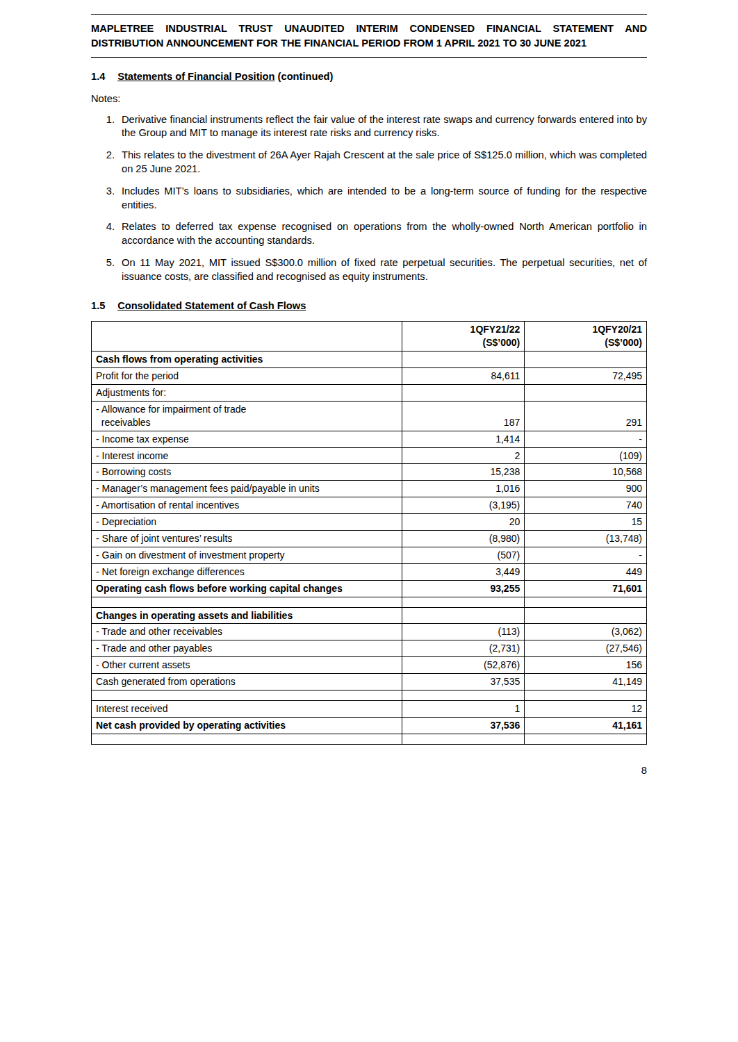MAPLETREE INDUSTRIAL TRUST UNAUDITED INTERIM CONDENSED FINANCIAL STATEMENT AND DISTRIBUTION ANNOUNCEMENT FOR THE FINANCIAL PERIOD FROM 1 APRIL 2021 TO 30 JUNE 2021
1.4 Statements of Financial Position (continued)
Notes:
Derivative financial instruments reflect the fair value of the interest rate swaps and currency forwards entered into by the Group and MIT to manage its interest rate risks and currency risks.
This relates to the divestment of 26A Ayer Rajah Crescent at the sale price of S$125.0 million, which was completed on 25 June 2021.
Includes MIT’s loans to subsidiaries, which are intended to be a long-term source of funding for the respective entities.
Relates to deferred tax expense recognised on operations from the wholly-owned North American portfolio in accordance with the accounting standards.
On 11 May 2021, MIT issued S$300.0 million of fixed rate perpetual securities. The perpetual securities, net of issuance costs, are classified and recognised as equity instruments.
1.5 Consolidated Statement of Cash Flows
| | 1QFY21/22 (S$’000) | 1QFY20/21 (S$’000) |
| --- | --- | --- |
| Cash flows from operating activities | | |
| Profit for the period | 84,611 | 72,495 |
| Adjustments for: | | |
| - Allowance for impairment of trade receivables | 187 | 291 |
| - Income tax expense | 1,414 | - |
| - Interest income | 2 | (109) |
| - Borrowing costs | 15,238 | 10,568 |
| - Manager’s management fees paid/payable in units | 1,016 | 900 |
| - Amortisation of rental incentives | (3,195) | 740 |
| - Depreciation | 20 | 15 |
| - Share of joint ventures’ results | (8,980) | (13,748) |
| - Gain on divestment of investment property | (507) | - |
| - Net foreign exchange differences | 3,449 | 449 |
| Operating cash flows before working capital changes | 93,255 | 71,601 |
| Changes in operating assets and liabilities | | |
| - Trade and other receivables | (113) | (3,062) |
| - Trade and other payables | (2,731) | (27,546) |
| - Other current assets | (52,876) | 156 |
| Cash generated from operations | 37,535 | 41,149 |
| Interest received | 1 | 12 |
| Net cash provided by operating activities | 37,536 | 41,161 |
8